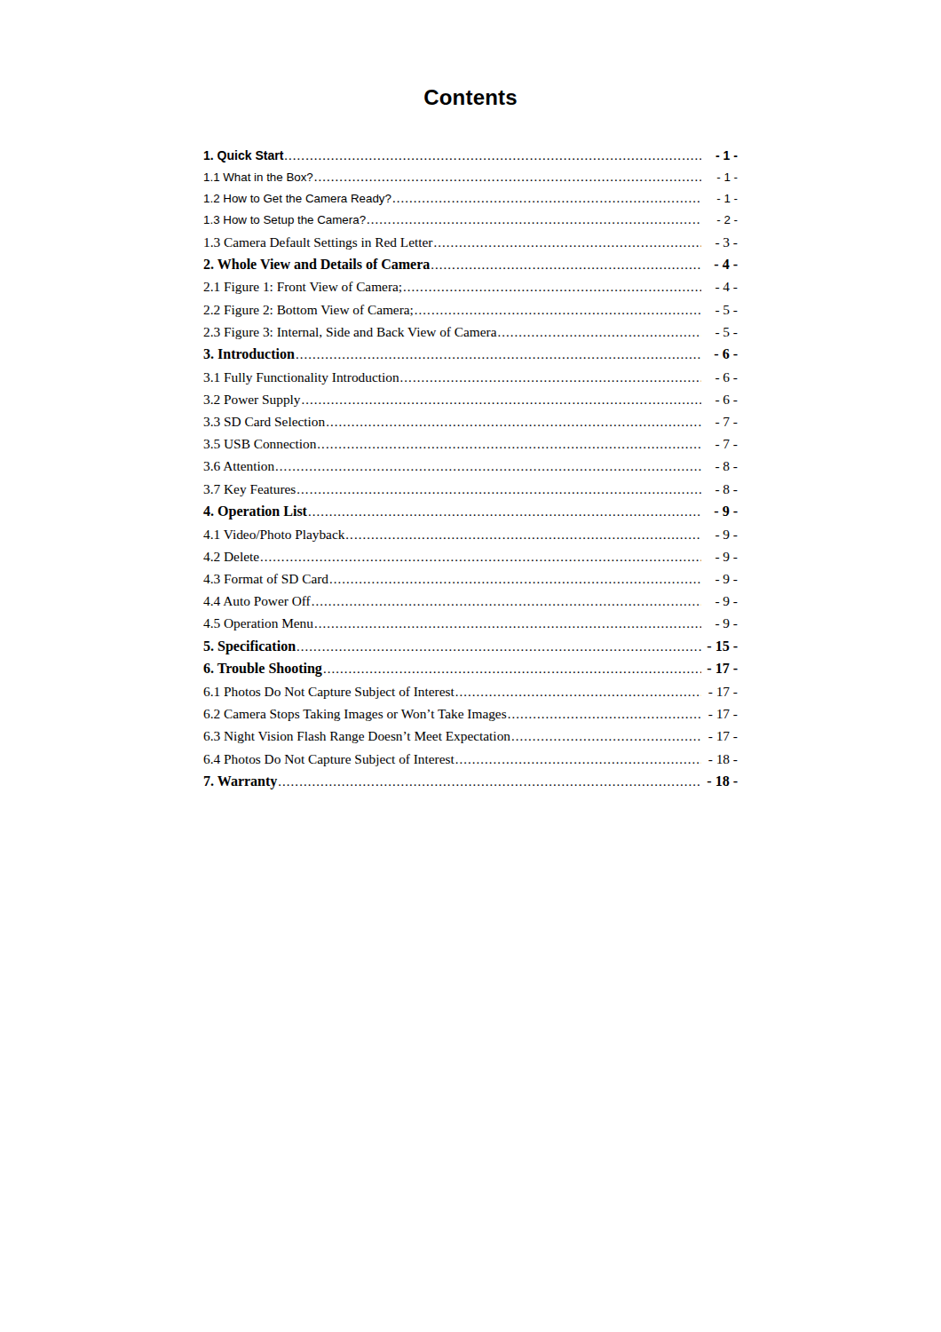Contents
1. Quick Start .................................................................................................................................. - 1 -
1.1 What in the Box? ............................................................................................................... - 1 -
1.2 How to Get the Camera Ready? ......................................................................................... - 1 -
1.3 How to Setup the Camera? ................................................................................................ - 2 -
1.3 Camera Default Settings in Red Letter ......................................................................... - 3 -
2. Whole View and Details of Camera ................................................................................. - 4 -
2.1 Figure 1: Front View of Camera; .................................................................................... - 4 -
2.2 Figure 2: Bottom View of Camera; ................................................................................ - 5 -
2.3 Figure 3: Internal, Side and Back View of Camera ......................................................... - 5 -
3. Introduction ................................................................................................................................. - 6 -
3.1 Fully Functionality Introduction ..................................................................................... - 6 -
3.2 Power Supply ....................................................................................................................... - 6 -
3.3 SD Card Selection .............................................................................................................. - 7 -
3.5 USB Connection ................................................................................................................. - 7 -
3.6 Attention ............................................................................................................................... - 8 -
3.7 Key Features ....................................................................................................................... - 8 -
4. Operation List .............................................................................................................................. - 9 -
4.1 Video/Photo Playback ....................................................................................................... - 9 -
4.2 Delete ..................................................................................................................................... - 9 -
4.3 Format of SD Card ............................................................................................................. - 9 -
4.4 Auto Power Off ................................................................................................................... - 9 -
4.5 Operation Menu ................................................................................................................. - 9 -
5. Specification ................................................................................................................................. - 15 -
6. Trouble Shooting ......................................................................................................................... - 17 -
6.1 Photos Do Not Capture Subject of Interest ..................................................................... - 17 -
6.2 Camera Stops Taking Images or Won’t Take Images .................................................. - 17 -
6.3 Night Vision Flash Range Doesn’t Meet Expectation .................................................. - 17 -
6.4 Photos Do Not Capture Subject of Interest ..................................................................... - 18 -
7. Warranty ....................................................................................................................................... - 18 -